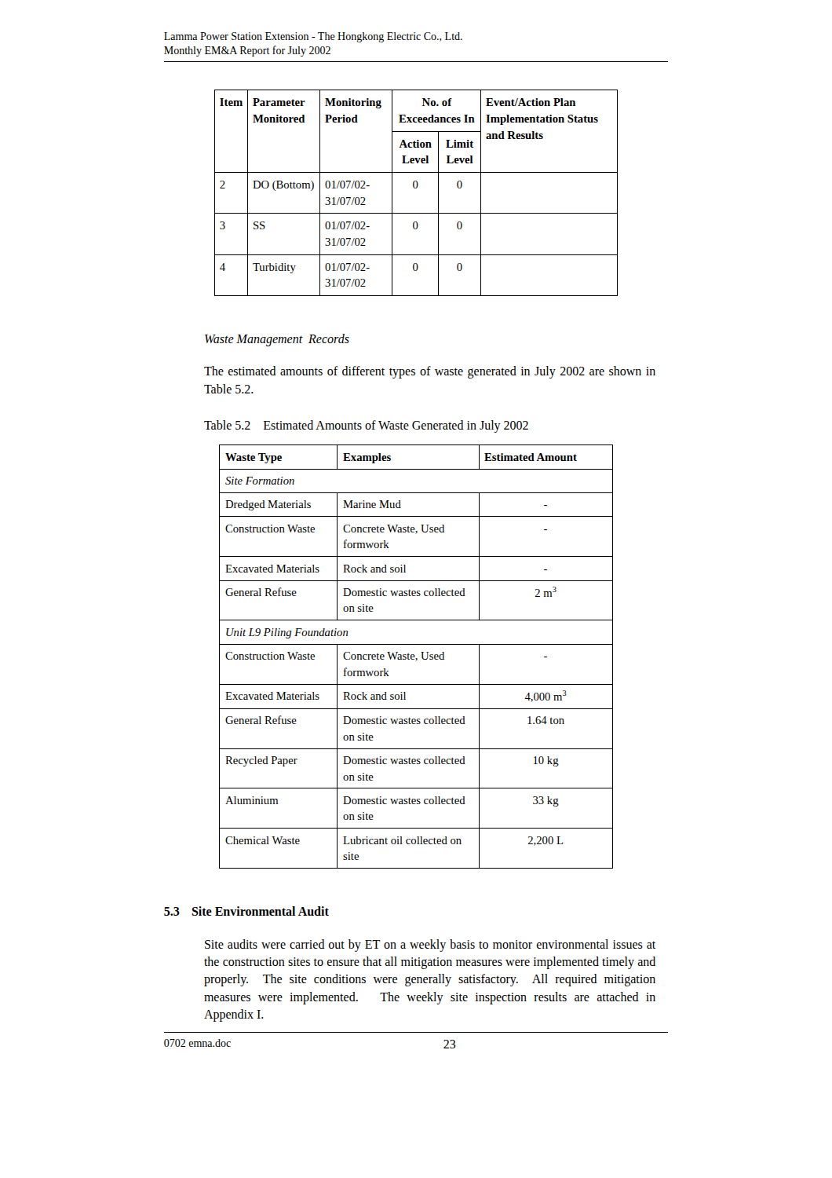Lamma Power Station Extension - The Hongkong Electric Co., Ltd.
Monthly EM&A Report for July 2002
| Item | Parameter Monitored | Monitoring Period | No. of Exceedances In | Event/Action Plan Implementation Status and Results |
| --- | --- | --- | --- | --- |
| Action Level | Limit Level |
| 2 | DO (Bottom) | 01/07/02-31/07/02 | 0 | 0 | |
| 3 | SS | 01/07/02-31/07/02 | 0 | 0 | |
| 4 | Turbidity | 01/07/02-31/07/02 | 0 | 0 | |
Waste Management Records
The estimated amounts of different types of waste generated in July 2002 are shown in Table 5.2.
Table 5.2 Estimated Amounts of Waste Generated in July 2002
| Waste Type | Examples | Estimated Amount |
| --- | --- | --- |
| Site Formation |
| Dredged Materials | Marine Mud | - |
| Construction Waste | Concrete Waste, Used formwork | - |
| Excavated Materials | Rock and soil | - |
| General Refuse | Domestic wastes collected on site | 2 m 3 |
| Unit L9 Piling Foundation |
| Construction Waste | Concrete Waste, Used formwork | - |
| Excavated Materials | Rock and soil | 4,000 m 3 |
| General Refuse | Domestic wastes collected on site | 1.64 ton |
| Recycled Paper | Domestic wastes collected on site | 10 kg |
| Aluminium | Domestic wastes collected on site | 33 kg |
| Chemical Waste | Lubricant oil collected on site | 2,200 L |
5.3 Site Environmental Audit
Site audits were carried out by ET on a weekly basis to monitor environmental issues at the construction sites to ensure that all mitigation measures were implemented timely and properly. The site conditions were generally satisfactory. All required mitigation measures were implemented. The weekly site inspection results are attached in Appendix I.
0702 emna.doc
23